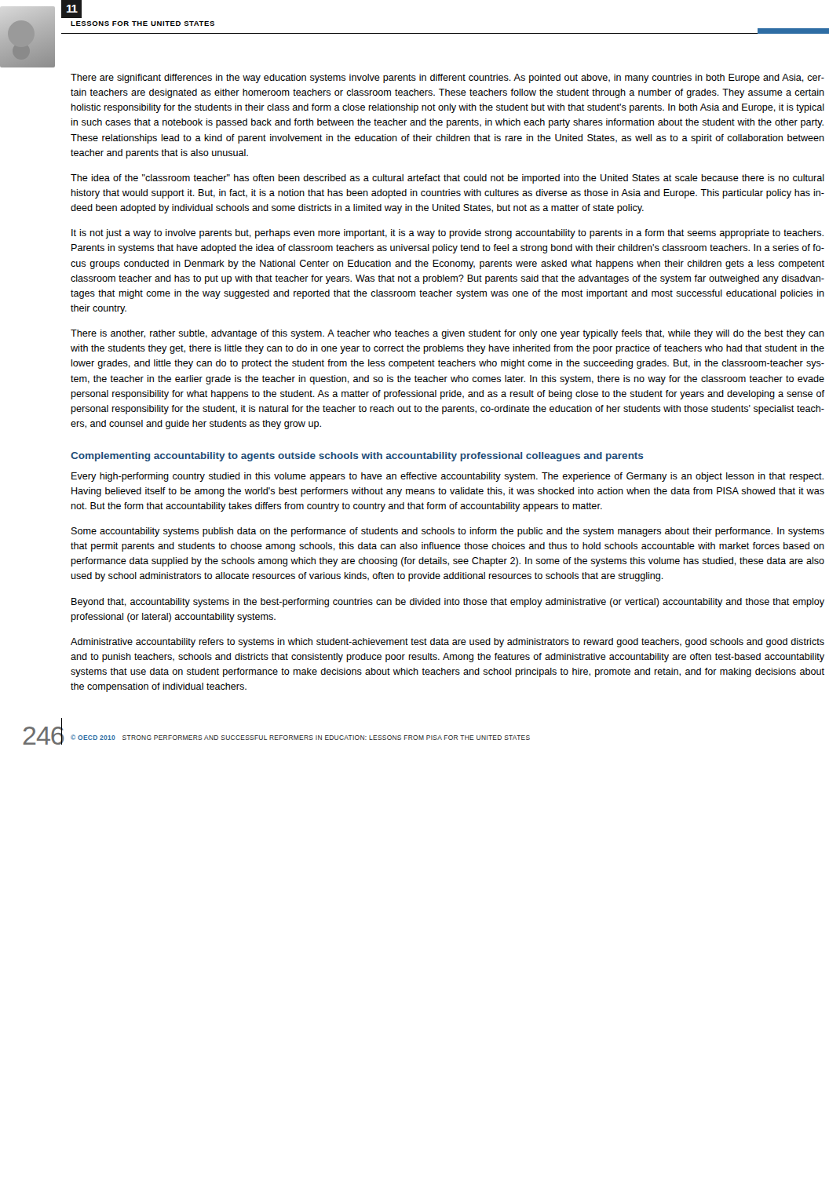11
Lessons for the United States
There are significant differences in the way education systems involve parents in different countries. As pointed out above, in many countries in both Europe and Asia, certain teachers are designated as either homeroom teachers or classroom teachers. These teachers follow the student through a number of grades. They assume a certain holistic responsibility for the students in their class and form a close relationship not only with the student but with that student's parents. In both Asia and Europe, it is typical in such cases that a notebook is passed back and forth between the teacher and the parents, in which each party shares information about the student with the other party. These relationships lead to a kind of parent involvement in the education of their children that is rare in the United States, as well as to a spirit of collaboration between teacher and parents that is also unusual.
The idea of the "classroom teacher" has often been described as a cultural artefact that could not be imported into the United States at scale because there is no cultural history that would support it. But, in fact, it is a notion that has been adopted in countries with cultures as diverse as those in Asia and Europe. This particular policy has indeed been adopted by individual schools and some districts in a limited way in the United States, but not as a matter of state policy.
It is not just a way to involve parents but, perhaps even more important, it is a way to provide strong accountability to parents in a form that seems appropriate to teachers. Parents in systems that have adopted the idea of classroom teachers as universal policy tend to feel a strong bond with their children's classroom teachers. In a series of focus groups conducted in Denmark by the National Center on Education and the Economy, parents were asked what happens when their children gets a less competent classroom teacher and has to put up with that teacher for years. Was that not a problem? But parents said that the advantages of the system far outweighed any disadvantages that might come in the way suggested and reported that the classroom teacher system was one of the most important and most successful educational policies in their country.
There is another, rather subtle, advantage of this system. A teacher who teaches a given student for only one year typically feels that, while they will do the best they can with the students they get, there is little they can to do in one year to correct the problems they have inherited from the poor practice of teachers who had that student in the lower grades, and little they can do to protect the student from the less competent teachers who might come in the succeeding grades. But, in the classroom-teacher system, the teacher in the earlier grade is the teacher in question, and so is the teacher who comes later. In this system, there is no way for the classroom teacher to evade personal responsibility for what happens to the student. As a matter of professional pride, and as a result of being close to the student for years and developing a sense of personal responsibility for the student, it is natural for the teacher to reach out to the parents, co-ordinate the education of her students with those students' specialist teachers, and counsel and guide her students as they grow up.
Complementing accountability to agents outside schools with accountability professional colleagues and parents
Every high-performing country studied in this volume appears to have an effective accountability system. The experience of Germany is an object lesson in that respect. Having believed itself to be among the world's best performers without any means to validate this, it was shocked into action when the data from PISA showed that it was not. But the form that accountability takes differs from country to country and that form of accountability appears to matter.
Some accountability systems publish data on the performance of students and schools to inform the public and the system managers about their performance. In systems that permit parents and students to choose among schools, this data can also influence those choices and thus to hold schools accountable with market forces based on performance data supplied by the schools among which they are choosing (for details, see Chapter 2). In some of the systems this volume has studied, these data are also used by school administrators to allocate resources of various kinds, often to provide additional resources to schools that are struggling.
Beyond that, accountability systems in the best-performing countries can be divided into those that employ administrative (or vertical) accountability and those that employ professional (or lateral) accountability systems.
Administrative accountability refers to systems in which student-achievement test data are used by administrators to reward good teachers, good schools and good districts and to punish teachers, schools and districts that consistently produce poor results. Among the features of administrative accountability are often test-based accountability systems that use data on student performance to make decisions about which teachers and school principals to hire, promote and retain, and for making decisions about the compensation of individual teachers.
246
© OECD 2010 Strong Performers and Successful Reformers in Education: Lessons from PISA for the United States